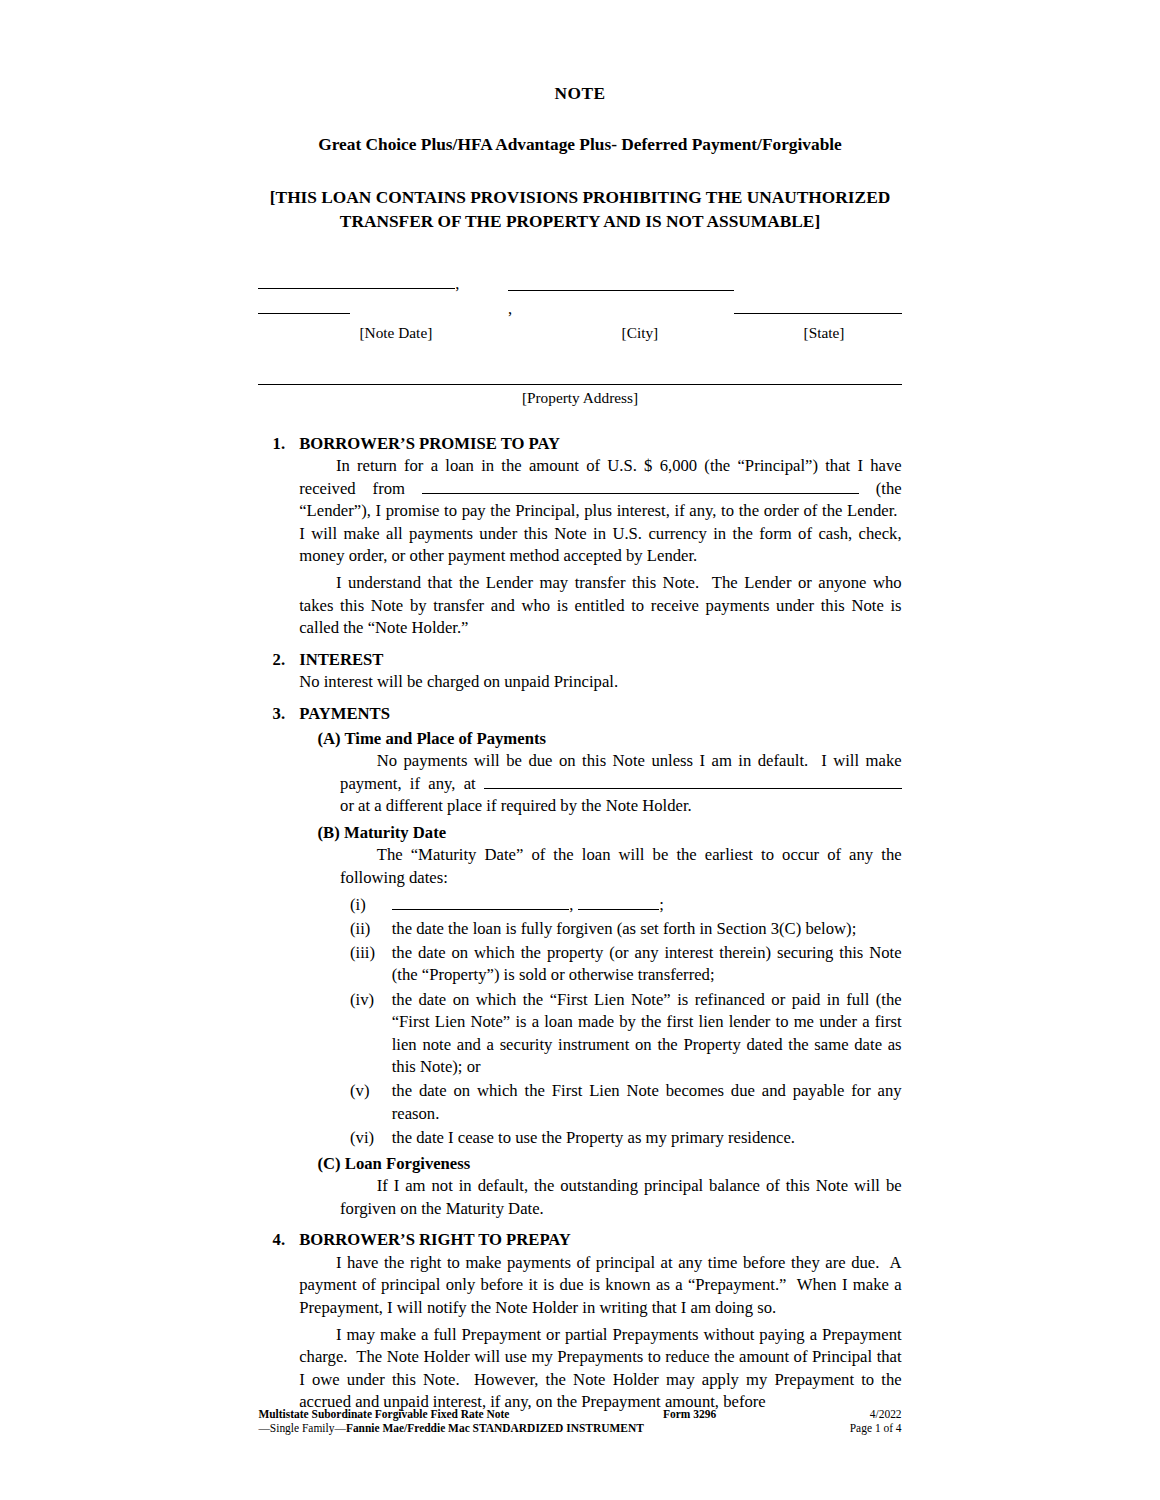NOTE
Great Choice Plus/HFA Advantage Plus- Deferred Payment/Forgivable
[THIS LOAN CONTAINS PROVISIONS PROHIBITING THE UNAUTHORIZED
TRANSFER OF THE PROPERTY AND IS NOT ASSUMABLE]
, ,
[Note Date] [City] [State]
[Property Address]
BORROWER’S PROMISE TO PAY
In return for a loan in the amount of U.S. $ 6,000 (the “Principal”) that I have received from (the “Lender”), I promise to pay the Principal, plus interest, if any, to the order of the Lender. I will make all payments under this Note in U.S. currency in the form of cash, check, money order, or other payment method accepted by Lender.
I understand that the Lender may transfer this Note. The Lender or anyone who takes this Note by transfer and who is entitled to receive payments under this Note is called the “Note Holder.”
INTEREST
No interest will be charged on unpaid Principal.
PAYMENTS
(A) Time and Place of Payments
No payments will be due on this Note unless I am in default. I will make payment, if any, at or at a different place if required by the Note Holder.
(B) Maturity Date
The “Maturity Date” of the loan will be the earliest to occur of any the following dates:
, ;
the date the loan is fully forgiven (as set forth in Section 3(C) below);
the date on which the property (or any interest therein) securing this Note (the “Property”) is sold or otherwise transferred;
the date on which the “First Lien Note” is refinanced or paid in full (the “First Lien Note” is a loan made by the first lien lender to me under a first lien note and a security instrument on the Property dated the same date as this Note); or
the date on which the First Lien Note becomes due and payable for any reason.
the date I cease to use the Property as my primary residence.
(C) Loan Forgiveness
If I am not in default, the outstanding principal balance of this Note will be forgiven on the Maturity Date.
BORROWER’S RIGHT TO PREPAY
I have the right to make payments of principal at any time before they are due. A payment of principal only before it is due is known as a “Prepayment.” When I make a Prepayment, I will notify the Note Holder in writing that I am doing so.
I may make a full Prepayment or partial Prepayments without paying a Prepayment charge. The Note Holder will use my Prepayments to reduce the amount of Principal that I owe under this Note. However, the Note Holder may apply my Prepayment to the accrued and unpaid interest, if any, on the Prepayment amount, before
Multistate Subordinate Forgivable Fixed Rate Note Form 3296 4/2022
—Single Family—Fannie Mae/Freddie Mac STANDARDIZED INSTRUMENT Page 1 of 4